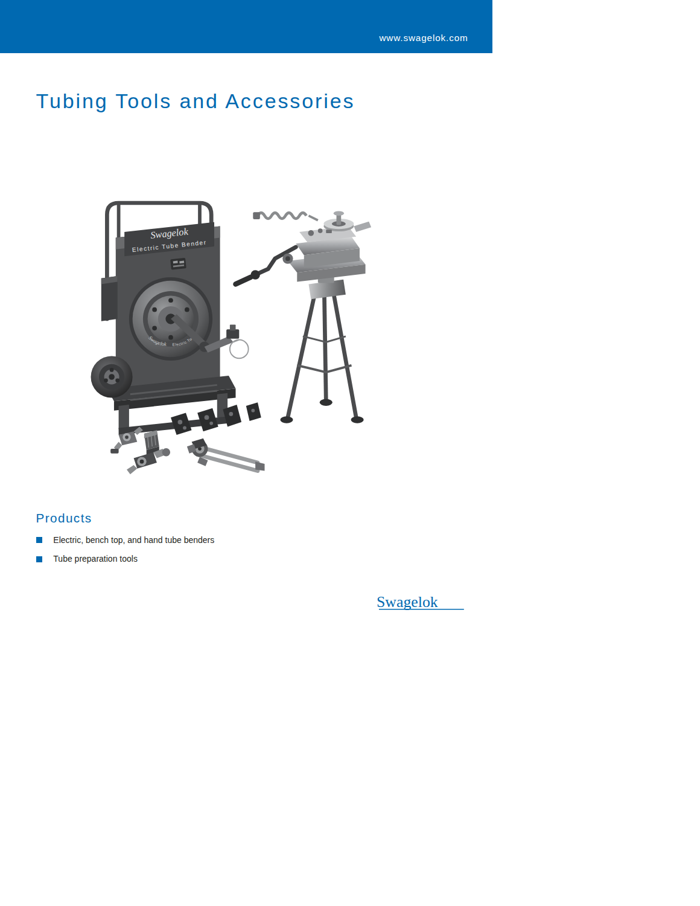www.swagelok.com
Tubing Tools and Accessories
Swagelok Electric Tube Bender Swagelok Electric Tube Bender
Products
Electric, bench top, and hand tube benders
Tube preparation tools
Swagelok